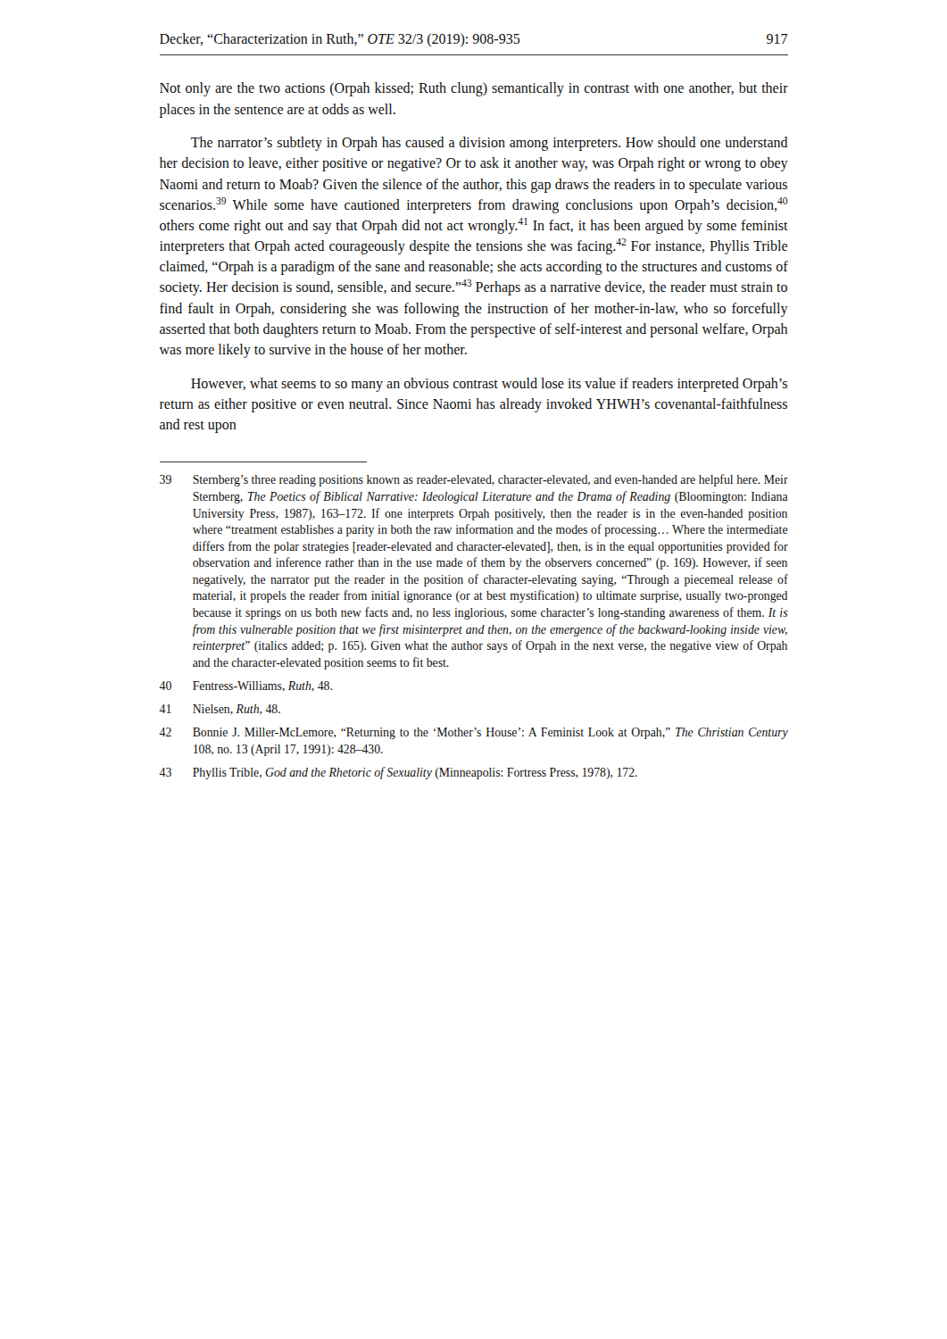Decker, “Characterization in Ruth,” OTE 32/3 (2019): 908-935 917
Not only are the two actions (Orpah kissed; Ruth clung) semantically in contrast with one another, but their places in the sentence are at odds as well.
The narrator’s subtlety in Orpah has caused a division among interpreters. How should one understand her decision to leave, either positive or negative? Or to ask it another way, was Orpah right or wrong to obey Naomi and return to Moab? Given the silence of the author, this gap draws the readers in to speculate various scenarios.39 While some have cautioned interpreters from drawing conclusions upon Orpah’s decision,40 others come right out and say that Orpah did not act wrongly.41 In fact, it has been argued by some feminist interpreters that Orpah acted courageously despite the tensions she was facing.42 For instance, Phyllis Trible claimed, “Orpah is a paradigm of the sane and reasonable; she acts according to the structures and customs of society. Her decision is sound, sensible, and secure.”43 Perhaps as a narrative device, the reader must strain to find fault in Orpah, considering she was following the instruction of her mother-in-law, who so forcefully asserted that both daughters return to Moab. From the perspective of self-interest and personal welfare, Orpah was more likely to survive in the house of her mother.
However, what seems to so many an obvious contrast would lose its value if readers interpreted Orpah’s return as either positive or even neutral. Since Naomi has already invoked YHWH’s covenantal-faithfulness and rest upon
39 Sternberg’s three reading positions known as reader-elevated, character-elevated, and even-handed are helpful here. Meir Sternberg, The Poetics of Biblical Narrative: Ideological Literature and the Drama of Reading (Bloomington: Indiana University Press, 1987), 163–172. If one interprets Orpah positively, then the reader is in the even-handed position where “treatment establishes a parity in both the raw information and the modes of processing… Where the intermediate differs from the polar strategies [reader-elevated and character-elevated], then, is in the equal opportunities provided for observation and inference rather than in the use made of them by the observers concerned” (p. 169). However, if seen negatively, the narrator put the reader in the position of character-elevating saying, “Through a piecemeal release of material, it propels the reader from initial ignorance (or at best mystification) to ultimate surprise, usually two-pronged because it springs on us both new facts and, no less inglorious, some character’s long-standing awareness of them. It is from this vulnerable position that we first misinterpret and then, on the emergence of the backward-looking inside view, reinterpret” (italics added; p. 165). Given what the author says of Orpah in the next verse, the negative view of Orpah and the character-elevated position seems to fit best.
40 Fentress-Williams, Ruth, 48.
41 Nielsen, Ruth, 48.
42 Bonnie J. Miller-McLemore, “Returning to the ‘Mother’s House’: A Feminist Look at Orpah,” The Christian Century 108, no. 13 (April 17, 1991): 428–430.
43 Phyllis Trible, God and the Rhetoric of Sexuality (Minneapolis: Fortress Press, 1978), 172.